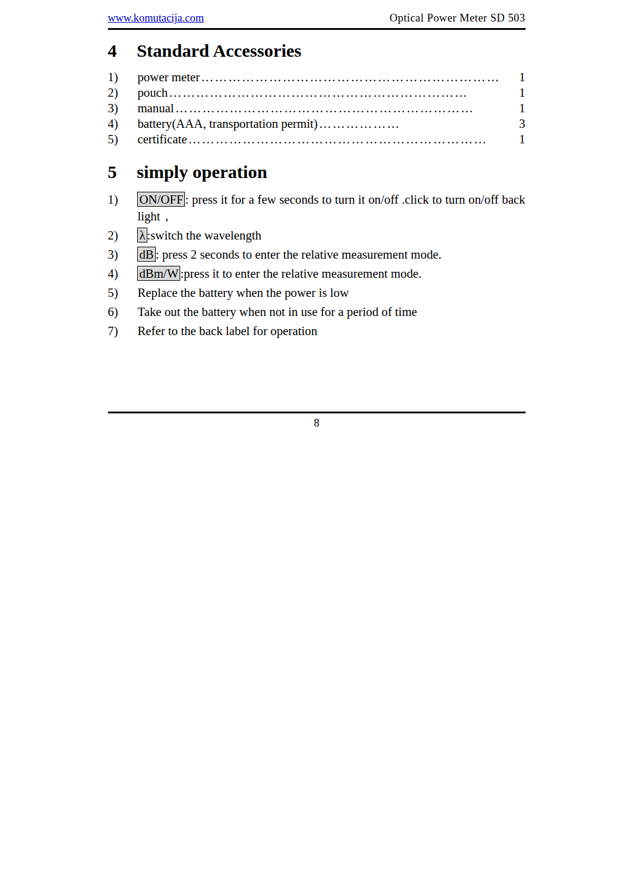www.komutacija.com Optical Power Meter SD 503
4 Standard Accessories
1) power meter ………………………………………………………… 1
2) pouch ………………………………………………………… 1
3) manual ………………………………………………………… 1
4) battery(AAA, transportation permit) ……………… 3
5) certificate ………………………………………………………… 1
5simply operation
1) ON/OFF: press it for a few seconds to turn it on/off .click to turn on/off back light，
2) λ:switch the wavelength
3) dB: press 2 seconds to enter the relative measurement mode.
4) dBm/W:press it to enter the relative measurement mode.
5) Replace the battery when the power is low
6) Take out the battery when not in use for a period of time
7) Refer to the back label for operation
8